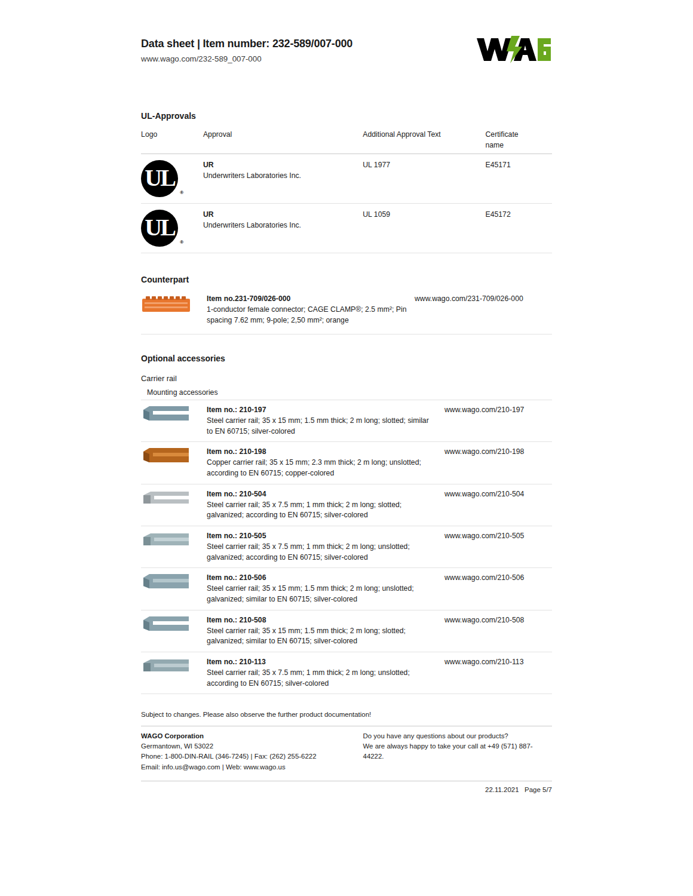Data sheet | Item number: 232-589/007-000
www.wago.com/232-589_007-000
UL-Approvals
| Logo | Approval | Additional Approval Text | Certificate name |
| --- | --- | --- | --- |
| UL ® | UR Underwriters Laboratories Inc. | UL 1977 | E45171 |
| UL ® | UR Underwriters Laboratories Inc. | UL 1059 | E45172 |
Counterpart
Item no.231-709/026-000
1-conductor female connector; CAGE CLAMP®; 2.5 mm²; Pin spacing 7.62 mm; 9-pole; 2,50 mm²; orange
www.wago.com/231-709/026-000
Optional accessories
Carrier rail
Mounting accessories
Item no.: 210-197
Steel carrier rail; 35 x 15 mm; 1.5 mm thick; 2 m long; slotted; similar to EN 60715; silver-colored
www.wago.com/210-197
Item no.: 210-198
Copper carrier rail; 35 x 15 mm; 2.3 mm thick; 2 m long; unslotted; according to EN 60715; copper-colored
www.wago.com/210-198
Item no.: 210-504
Steel carrier rail; 35 x 7.5 mm; 1 mm thick; 2 m long; slotted; galvanized; according to EN 60715; silver-colored
www.wago.com/210-504
Item no.: 210-505
Steel carrier rail; 35 x 7.5 mm; 1 mm thick; 2 m long; unslotted; galvanized; according to EN 60715; silver-colored
www.wago.com/210-505
Item no.: 210-506
Steel carrier rail; 35 x 15 mm; 1.5 mm thick; 2 m long; unslotted; galvanized; similar to EN 60715; silver-colored
www.wago.com/210-506
Item no.: 210-508
Steel carrier rail; 35 x 15 mm; 1.5 mm thick; 2 m long; slotted; galvanized; similar to EN 60715; silver-colored
www.wago.com/210-508
Item no.: 210-113
Steel carrier rail; 35 x 7.5 mm; 1 mm thick; 2 m long; unslotted; according to EN 60715; silver-colored
www.wago.com/210-113
Subject to changes. Please also observe the further product documentation!
WAGO Corporation
Germantown, WI 53022
Phone: 1-800-DIN-RAIL (346-7245) | Fax: (262) 255-6222
Email: info.us@wago.com | Web: www.wago.us
Do you have any questions about our products?
We are always happy to take your call at +49 (571) 887-44222.
22.11.2021 Page 5/7